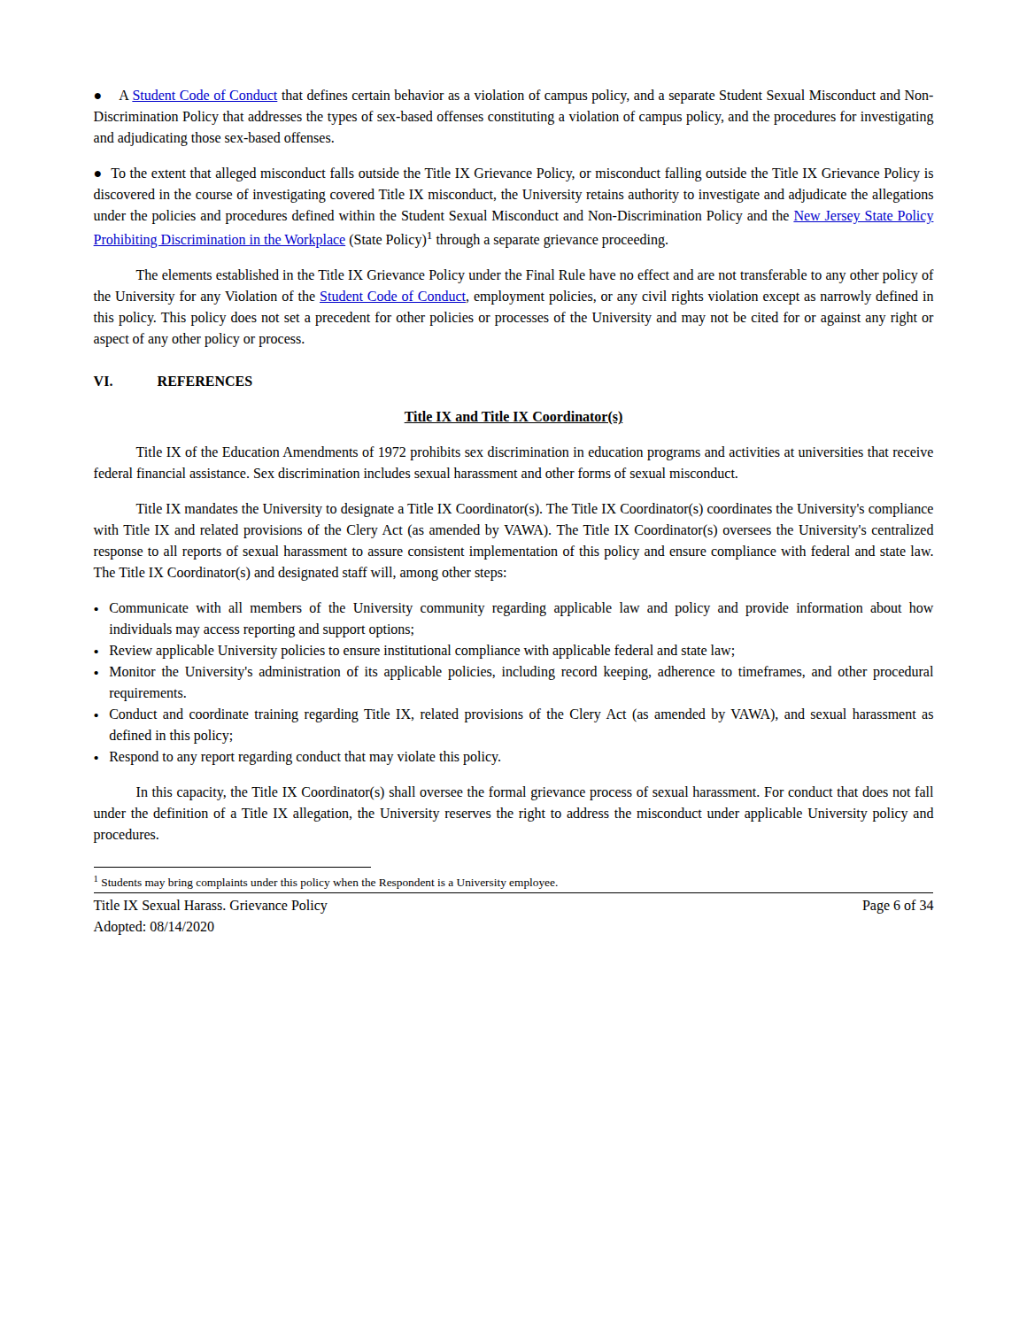● A Student Code of Conduct that defines certain behavior as a violation of campus policy, and a separate Student Sexual Misconduct and Non-Discrimination Policy that addresses the types of sex-based offenses constituting a violation of campus policy, and the procedures for investigating and adjudicating those sex-based offenses.
● To the extent that alleged misconduct falls outside the Title IX Grievance Policy, or misconduct falling outside the Title IX Grievance Policy is discovered in the course of investigating covered Title IX misconduct, the University retains authority to investigate and adjudicate the allegations under the policies and procedures defined within the Student Sexual Misconduct and Non-Discrimination Policy and the New Jersey State Policy Prohibiting Discrimination in the Workplace (State Policy)1 through a separate grievance proceeding.
The elements established in the Title IX Grievance Policy under the Final Rule have no effect and are not transferable to any other policy of the University for any Violation of the Student Code of Conduct, employment policies, or any civil rights violation except as narrowly defined in this policy. This policy does not set a precedent for other policies or processes of the University and may not be cited for or against any right or aspect of any other policy or process.
VI. REFERENCES
Title IX and Title IX Coordinator(s)
Title IX of the Education Amendments of 1972 prohibits sex discrimination in education programs and activities at universities that receive federal financial assistance. Sex discrimination includes sexual harassment and other forms of sexual misconduct.
Title IX mandates the University to designate a Title IX Coordinator(s). The Title IX Coordinator(s) coordinates the University's compliance with Title IX and related provisions of the Clery Act (as amended by VAWA). The Title IX Coordinator(s) oversees the University's centralized response to all reports of sexual harassment to assure consistent implementation of this policy and ensure compliance with federal and state law. The Title IX Coordinator(s) and designated staff will, among other steps:
Communicate with all members of the University community regarding applicable law and policy and provide information about how individuals may access reporting and support options;
Review applicable University policies to ensure institutional compliance with applicable federal and state law;
Monitor the University's administration of its applicable policies, including record keeping, adherence to timeframes, and other procedural requirements.
Conduct and coordinate training regarding Title IX, related provisions of the Clery Act (as amended by VAWA), and sexual harassment as defined in this policy;
Respond to any report regarding conduct that may violate this policy.
In this capacity, the Title IX Coordinator(s) shall oversee the formal grievance process of sexual harassment. For conduct that does not fall under the definition of a Title IX allegation, the University reserves the right to address the misconduct under applicable University policy and procedures.
1 Students may bring complaints under this policy when the Respondent is a University employee.
Title IX Sexual Harass. Grievance Policy Page 6 of 34
Adopted: 08/14/2020